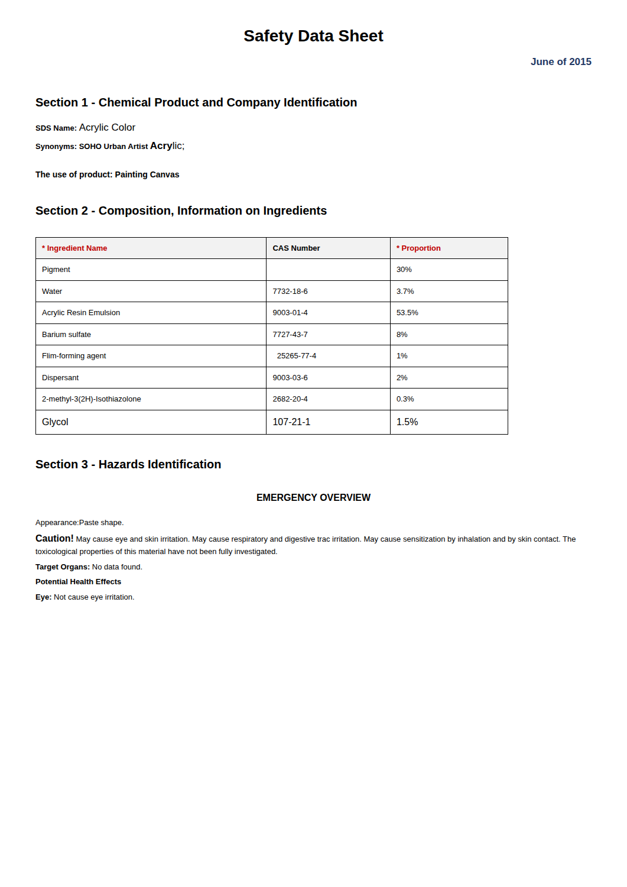Safety Data Sheet
June of 2015
Section 1 - Chemical Product and Company Identification
SDS Name: Acrylic Color
Synonyms: SOHO Urban Artist Acry lic;
The use of product: Painting Canvas
Section 2 - Composition, Information on Ingredients
| * Ingredient Name | CAS Number | * Proportion |
| --- | --- | --- |
| Pigment | | 30% |
| Water | 7732-18-6 | 3.7% |
| Acrylic Resin Emulsion | 9003-01-4 | 53.5% |
| Barium sulfate | 7727-43-7 | 8% |
| Flim-forming agent | 25265-77-4 | 1% |
| Dispersant | 9003-03-6 | 2% |
| 2-methyl-3(2H)-Isothiazolone | 2682-20-4 | 0.3% |
| Glycol | 107-21-1 | 1.5% |
Section 3 - Hazards Identification
EMERGENCY OVERVIEW
Appearance:Paste shape.
Caution! May cause eye and skin irritation. May cause respiratory and digestive trac irritation. May cause sensitization by inhalation and by skin contact. The toxicological properties of this material have not been fully investigated.
Target Organs: No data found.
Potential Health Effects
Eye: Not cause eye irritation.